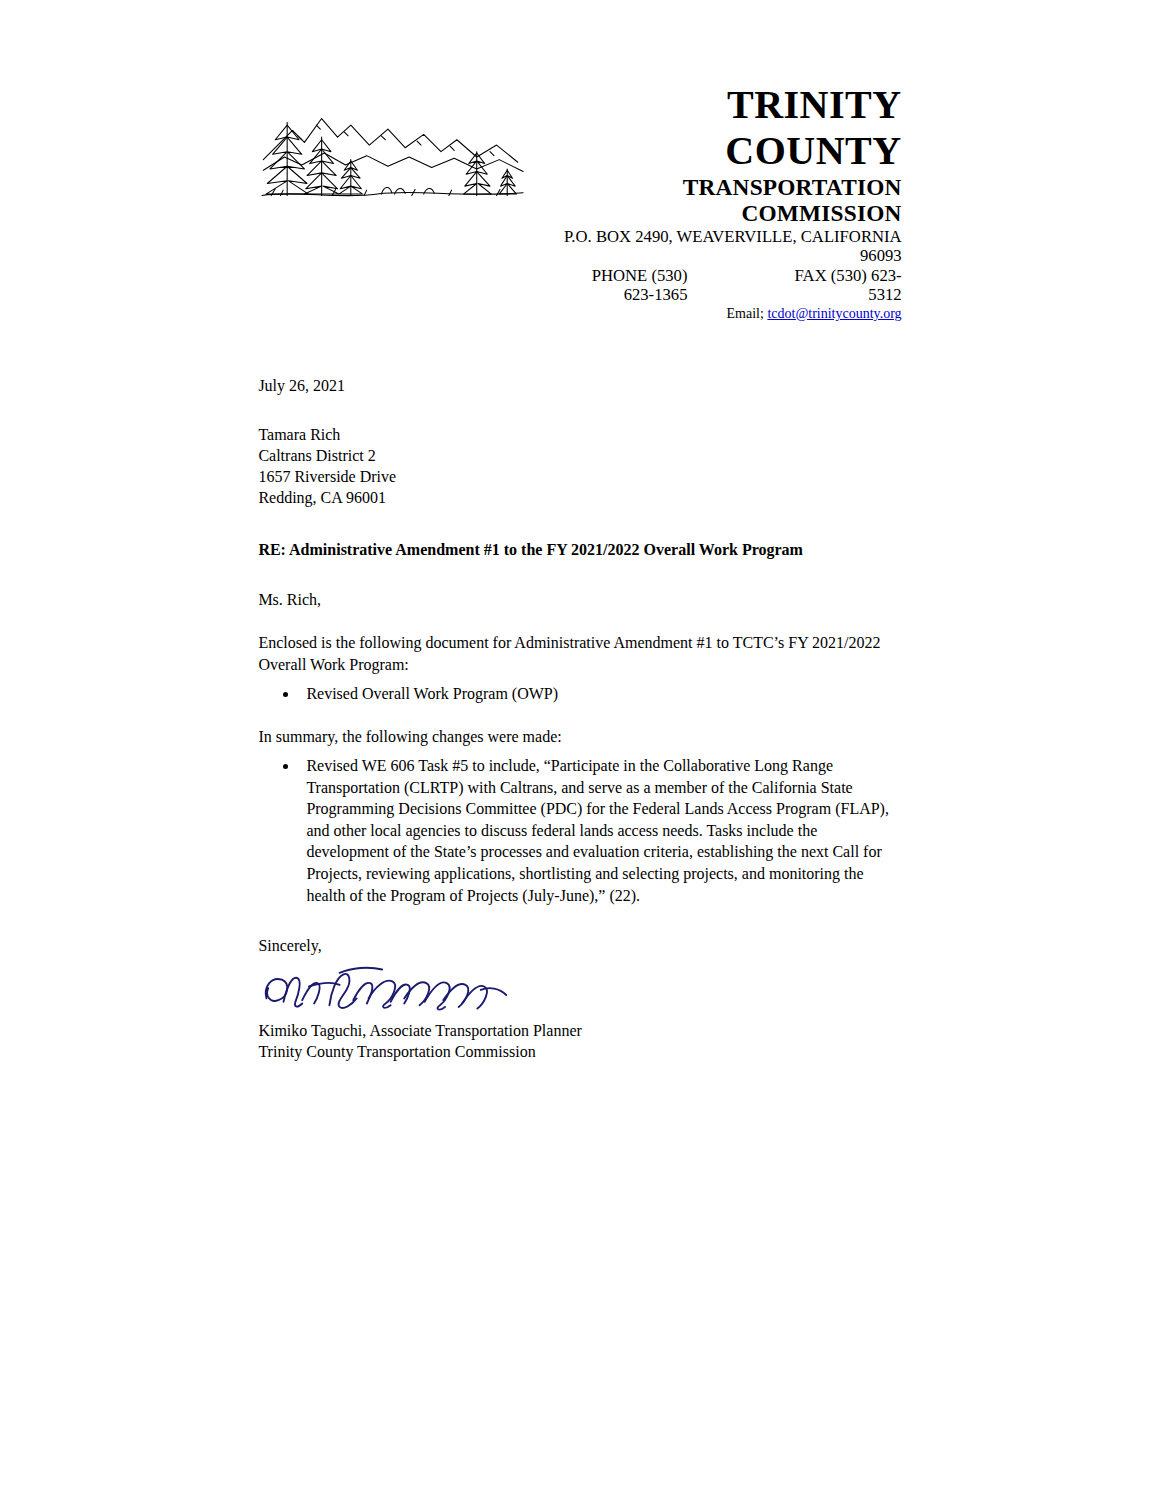TRINITY COUNTY
TRANSPORTATION COMMISSION
P.O. BOX 2490, WEAVERVILLE, CALIFORNIA 96093
PHONE (530) 623-1365 FAX (530) 623-5312
Email; tcdot@trinitycounty.org
July 26, 2021
Tamara Rich
Caltrans District 2
1657 Riverside Drive
Redding, CA 96001
RE: Administrative Amendment #1 to the FY 2021/2022 Overall Work Program
Ms. Rich,
Enclosed is the following document for Administrative Amendment #1 to TCTC’s FY 2021/2022 Overall Work Program:
Revised Overall Work Program (OWP)
In summary, the following changes were made:
Revised WE 606 Task #5 to include, “Participate in the Collaborative Long Range Transportation (CLRTP) with Caltrans, and serve as a member of the California State Programming Decisions Committee (PDC) for the Federal Lands Access Program (FLAP), and other local agencies to discuss federal lands access needs. Tasks include the development of the State’s processes and evaluation criteria, establishing the next Call for Projects, reviewing applications, shortlisting and selecting projects, and monitoring the health of the Program of Projects (July-June),” (22).
Sincerely,
Kimiko Taguchi, Associate Transportation Planner
Trinity County Transportation Commission